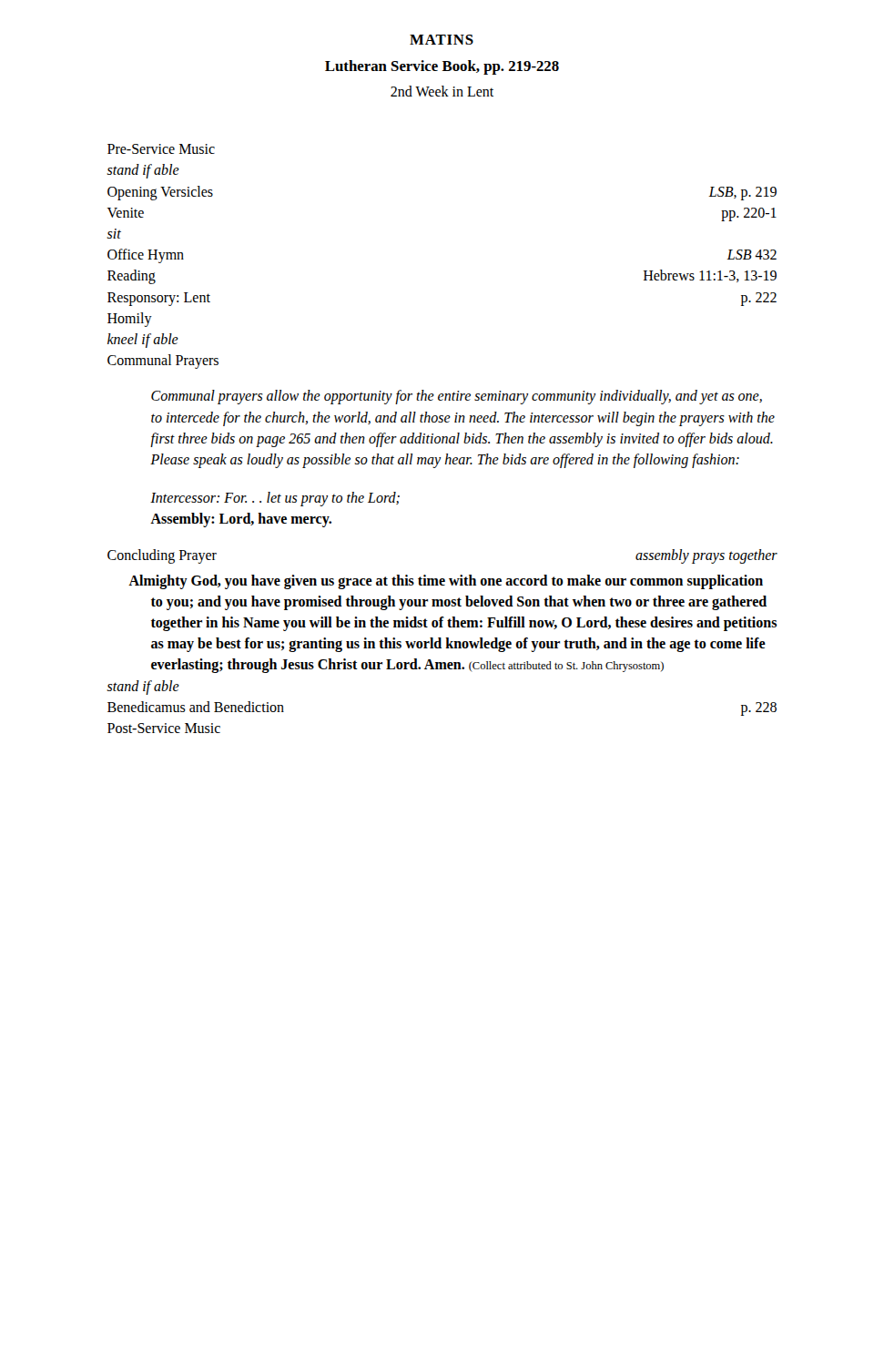MATINS
Lutheran Service Book, pp. 219-228
2nd Week in Lent
Pre-Service Music
stand if able
Opening Versicles LSB, p. 219
Venite pp. 220-1
sit
Office Hymn LSB 432
Reading Hebrews 11:1-3, 13-19
Responsory: Lent p. 222
Homily
kneel if able
Communal Prayers
Communal prayers allow the opportunity for the entire seminary community individually, and yet as one, to intercede for the church, the world, and all those in need. The intercessor will begin the prayers with the first three bids on page 265 and then offer additional bids. Then the assembly is invited to offer bids aloud. Please speak as loudly as possible so that all may hear. The bids are offered in the following fashion:
Intercessor: For. . . let us pray to the Lord;
Assembly: Lord, have mercy.
Concluding Prayer assembly prays together
Almighty God, you have given us grace at this time with one accord to make our common supplication to you; and you have promised through your most beloved Son that when two or three are gathered together in his Name you will be in the midst of them: Fulfill now, O Lord, these desires and petitions as may be best for us; granting us in this world knowledge of your truth, and in the age to come life everlasting; through Jesus Christ our Lord. Amen. (Collect attributed to St. John Chrysostom)
stand if able
Benedicamus and Benediction p. 228
Post-Service Music